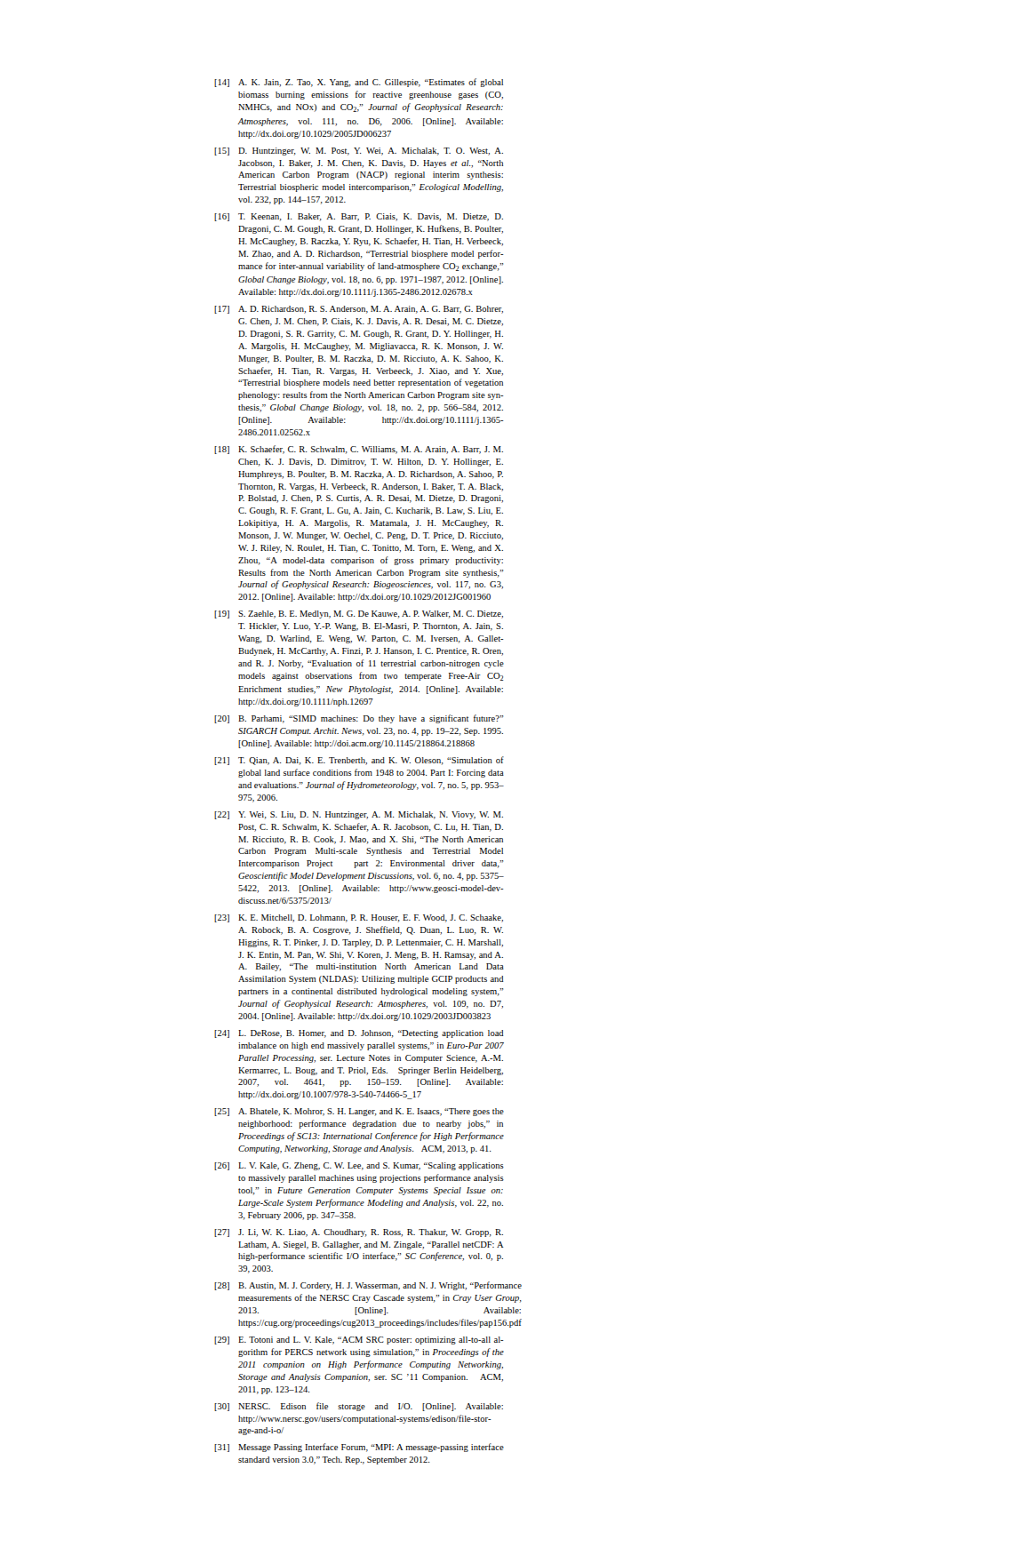[14]
A. K. Jain, Z. Tao, X. Yang, and C. Gillespie, “Estimates of global biomass burning emissions for reactive greenhouse gases (CO, NMHCs, and NOx) and CO2,” Journal of Geophysical Research: Atmospheres, vol. 111, no. D6, 2006. [Online]. Available: http://dx.doi.org/10.1029/2005JD006237
[15]
D. Huntzinger, W. M. Post, Y. Wei, A. Michalak, T. O. West, A. Jacobson, I. Baker, J. M. Chen, K. Davis, D. Hayes et al., “North American Carbon Program (NACP) regional interim synthesis: Terrestrial biospheric model intercomparison,” Ecological Modelling, vol. 232, pp. 144–157, 2012.
[16]
T. Keenan, I. Baker, A. Barr, P. Ciais, K. Davis, M. Dietze, D. Dragoni, C. M. Gough, R. Grant, D. Hollinger, K. Hufkens, B. Poulter, H. McCaughey, B. Raczka, Y. Ryu, K. Schaefer, H. Tian, H. Verbeeck, M. Zhao, and A. D. Richardson, “Terrestrial biosphere model performance for inter-annual variability of land-atmosphere CO2 exchange,” Global Change Biology, vol. 18, no. 6, pp. 1971–1987, 2012. [Online]. Available: http://dx.doi.org/10.1111/j.1365-2486.2012.02678.x
[17]
A. D. Richardson, R. S. Anderson, M. A. Arain, A. G. Barr, G. Bohrer, G. Chen, J. M. Chen, P. Ciais, K. J. Davis, A. R. Desai, M. C. Dietze, D. Dragoni, S. R. Garrity, C. M. Gough, R. Grant, D. Y. Hollinger, H. A. Margolis, H. McCaughey, M. Migliavacca, R. K. Monson, J. W. Munger, B. Poulter, B. M. Raczka, D. M. Ricciuto, A. K. Sahoo, K. Schaefer, H. Tian, R. Vargas, H. Verbeeck, J. Xiao, and Y. Xue, “Terrestrial biosphere models need better representation of vegetation phenology: results from the North American Carbon Program site synthesis,” Global Change Biology, vol. 18, no. 2, pp. 566–584, 2012. [Online]. Available: http://dx.doi.org/10.1111/j.1365-2486.2011.02562.x
[18]
K. Schaefer, C. R. Schwalm, C. Williams, M. A. Arain, A. Barr, J. M. Chen, K. J. Davis, D. Dimitrov, T. W. Hilton, D. Y. Hollinger, E. Humphreys, B. Poulter, B. M. Raczka, A. D. Richardson, A. Sahoo, P. Thornton, R. Vargas, H. Verbeeck, R. Anderson, I. Baker, T. A. Black, P. Bolstad, J. Chen, P. S. Curtis, A. R. Desai, M. Dietze, D. Dragoni, C. Gough, R. F. Grant, L. Gu, A. Jain, C. Kucharik, B. Law, S. Liu, E. Lokipitiya, H. A. Margolis, R. Matamala, J. H. McCaughey, R. Monson, J. W. Munger, W. Oechel, C. Peng, D. T. Price, D. Ricciuto, W. J. Riley, N. Roulet, H. Tian, C. Tonitto, M. Torn, E. Weng, and X. Zhou, “A model-data comparison of gross primary productivity: Results from the North American Carbon Program site synthesis,” Journal of Geophysical Research: Biogeosciences, vol. 117, no. G3, 2012. [Online]. Available: http://dx.doi.org/10.1029/2012JG001960
[19]
S. Zaehle, B. E. Medlyn, M. G. De Kauwe, A. P. Walker, M. C. Dietze, T. Hickler, Y. Luo, Y.-P. Wang, B. El-Masri, P. Thornton, A. Jain, S. Wang, D. Warlind, E. Weng, W. Parton, C. M. Iversen, A. Gallet-Budynek, H. McCarthy, A. Finzi, P. J. Hanson, I. C. Prentice, R. Oren, and R. J. Norby, “Evaluation of 11 terrestrial carbon-nitrogen cycle models against observations from two temperate Free-Air CO2 Enrichment studies,” New Phytologist, 2014. [Online]. Available: http://dx.doi.org/10.1111/nph.12697
[20]
B. Parhami, “SIMD machines: Do they have a significant future?” SIGARCH Comput. Archit. News, vol. 23, no. 4, pp. 19–22, Sep. 1995. [Online]. Available: http://doi.acm.org/10.1145/218864.218868
[21]
T. Qian, A. Dai, K. E. Trenberth, and K. W. Oleson, “Simulation of global land surface conditions from 1948 to 2004. Part I: Forcing data and evaluations.” Journal of Hydrometeorology, vol. 7, no. 5, pp. 953–975, 2006.
[22]
Y. Wei, S. Liu, D. N. Huntzinger, A. M. Michalak, N. Viovy, W. M. Post, C. R. Schwalm, K. Schaefer, A. R. Jacobson, C. Lu, H. Tian, D. M. Ricciuto, R. B. Cook, J. Mao, and X. Shi, “The North American Carbon Program Multi-scale Synthesis and Terrestrial Model Intercomparison Project part 2: Environmental driver data,” Geoscientific Model Development Discussions, vol. 6, no. 4, pp. 5375–5422, 2013. [Online]. Available: http://www.geosci-model-dev-discuss.net/6/5375/2013/
[23]
K. E. Mitchell, D. Lohmann, P. R. Houser, E. F. Wood, J. C. Schaake, A. Robock, B. A. Cosgrove, J. Sheffield, Q. Duan, L. Luo, R. W. Higgins, R. T. Pinker, J. D. Tarpley, D. P. Lettenmaier, C. H. Marshall, J. K. Entin, M. Pan, W. Shi, V. Koren, J. Meng, B. H. Ramsay, and A. A. Bailey, “The multi-institution North American Land Data Assimilation System (NLDAS): Utilizing multiple GCIP products and partners in a continental distributed hydrological modeling system,” Journal of Geophysical Research: Atmospheres, vol. 109, no. D7, 2004. [Online]. Available: http://dx.doi.org/10.1029/2003JD003823
[24]
L. DeRose, B. Homer, and D. Johnson, “Detecting application load imbalance on high end massively parallel systems,” in Euro-Par 2007 Parallel Processing, ser. Lecture Notes in Computer Science, A.-M. Kermarrec, L. Boug, and T. Priol, Eds. Springer Berlin Heidelberg, 2007, vol. 4641, pp. 150–159. [Online]. Available: http://dx.doi.org/10.1007/978-3-540-74466-5_17
[25]
A. Bhatele, K. Mohror, S. H. Langer, and K. E. Isaacs, “There goes the neighborhood: performance degradation due to nearby jobs,” in Proceedings of SC13: International Conference for High Performance Computing, Networking, Storage and Analysis. ACM, 2013, p. 41.
[26]
L. V. Kale, G. Zheng, C. W. Lee, and S. Kumar, “Scaling applications to massively parallel machines using projections performance analysis tool,” in Future Generation Computer Systems Special Issue on: Large-Scale System Performance Modeling and Analysis, vol. 22, no. 3, February 2006, pp. 347–358.
[27]
J. Li, W. K. Liao, A. Choudhary, R. Ross, R. Thakur, W. Gropp, R. Latham, A. Siegel, B. Gallagher, and M. Zingale, “Parallel netCDF: A high-performance scientific I/O interface,” SC Conference, vol. 0, p. 39, 2003.
[28]
B. Austin, M. J. Cordery, H. J. Wasserman, and N. J. Wright, “Performance measurements of the NERSC Cray Cascade system,” in Cray User Group, 2013. [Online]. Available: https://cug.org/proceedings/cug2013_proceedings/includes/files/pap156.pdf
[29]
E. Totoni and L. V. Kale, “ACM SRC poster: optimizing all-to-all algorithm for PERCS network using simulation,” in Proceedings of the 2011 companion on High Performance Computing Networking, Storage and Analysis Companion, ser. SC ’11 Companion. ACM, 2011, pp. 123–124.
[30]
NERSC. Edison file storage and I/O. [Online]. Available: http://www.nersc.gov/users/computational-systems/edison/file-storage-and-i-o/
[31]
Message Passing Interface Forum, “MPI: A message-passing interface standard version 3.0,” Tech. Rep., September 2012.